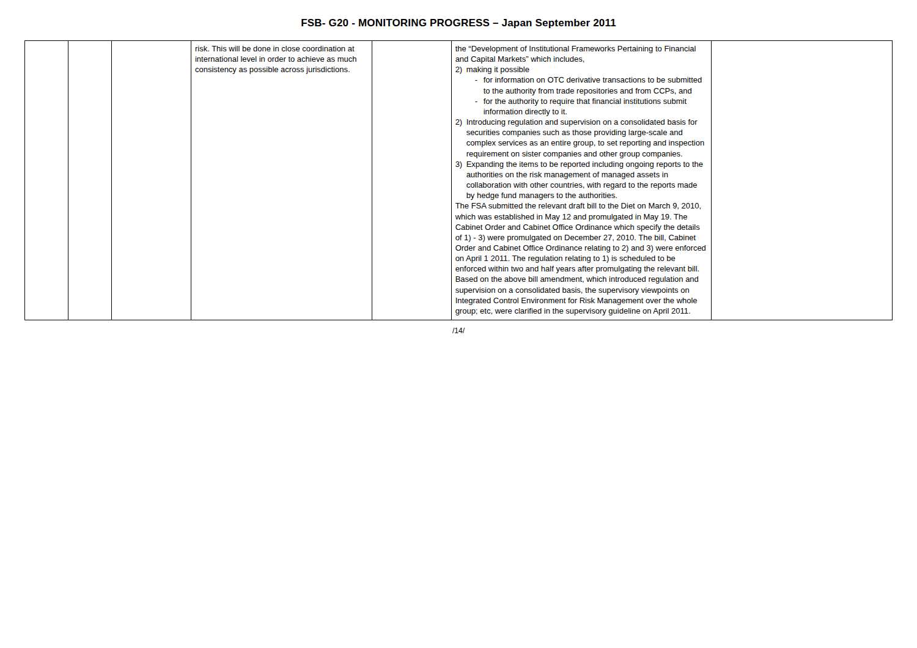FSB- G20 - MONITORING PROGRESS – Japan September 2011
| | | | risk. This will be done in close coordination at international level in order to achieve as much consistency as possible across jurisdictions. | | the “Development of Institutional Frameworks Pertaining to Financial and Capital Markets” which includes, 2) making it possible - for information on OTC derivative transactions to be submitted to the authority from trade repositories and from CCPs, and - for the authority to require that financial institutions submit information directly to it. 2) Introducing regulation and supervision on a consolidated basis for securities companies such as those providing large-scale and complex services as an entire group, to set reporting and inspection requirement on sister companies and other group companies. 3) Expanding the items to be reported including ongoing reports to the authorities on the risk management of managed assets in collaboration with other countries, with regard to the reports made by hedge fund managers to the authorities. The FSA submitted the relevant draft bill to the Diet on March 9, 2010, which was established in May 12 and promulgated in May 19. The Cabinet Order and Cabinet Office Ordinance which specify the details of 1) - 3) were promulgated on December 27, 2010. The bill, Cabinet Order and Cabinet Office Ordinance relating to 2) and 3) were enforced on April 1 2011. The regulation relating to 1) is scheduled to be enforced within two and half years after promulgating the relevant bill. Based on the above bill amendment, which introduced regulation and supervision on a consolidated basis, the supervisory viewpoints on Integrated Control Environment for Risk Management over the whole group; etc, were clarified in the supervisory guideline on April 2011. | |
/14/